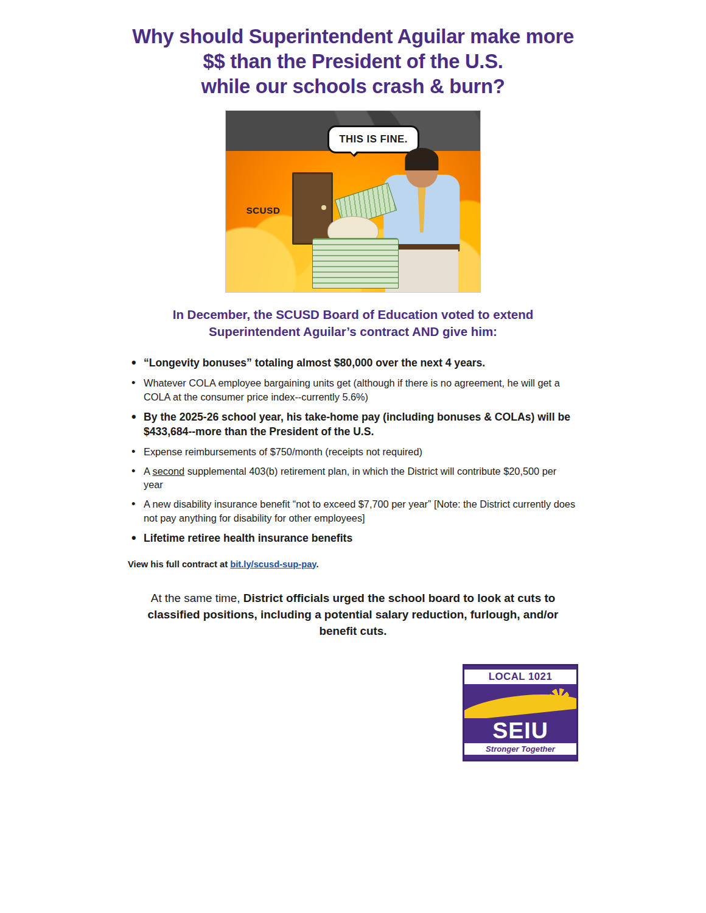Why should Superintendent Aguilar make more $$ than the President of the U.S. while our schools crash & burn?
SCUSD
THIS IS FINE.
In December, the SCUSD Board of Education voted to extend
Superintendent Aguilar’s contract AND give him:
“Longevity bonuses” totaling almost $80,000 over the next 4 years.
Whatever COLA employee bargaining units get (although if there is no agreement, he will get a COLA at the consumer price index--currently 5.6%)
By the 2025-26 school year, his take-home pay (including bonuses & COLAs) will be $433,684--more than the President of the U.S.
Expense reimbursements of $750/month (receipts not required)
A second supplemental 403(b) retirement plan, in which the District will contribute $20,500 per year
A new disability insurance benefit “not to exceed $7,700 per year” [Note: the District currently does not pay anything for disability for other employees]
Lifetime retiree health insurance benefits
View his full contract at bit.ly/scusd-sup-pay.
At the same time, District officials urged the school board to look at cuts to classified positions, including a potential salary reduction, furlough, and/or benefit cuts.
LOCAL 1021
SEIU
Stronger Together